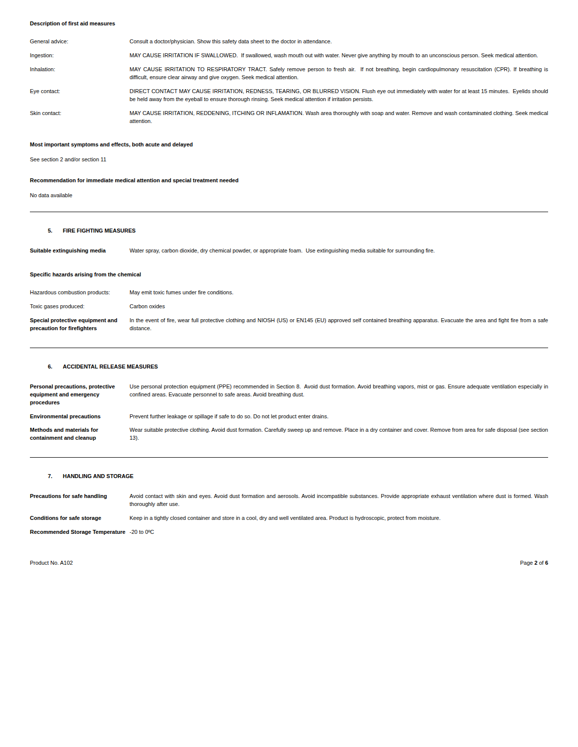Description of first aid measures
| General advice: | Consult a doctor/physician. Show this safety data sheet to the doctor in attendance. |
| Ingestion: | MAY CAUSE IRRITATION IF SWALLOWED. If swallowed, wash mouth out with water. Never give anything by mouth to an unconscious person. Seek medical attention. |
| Inhalation: | MAY CAUSE IRRITATION TO RESPIRATORY TRACT. Safely remove person to fresh air. If not breathing, begin cardiopulmonary resuscitation (CPR). If breathing is difficult, ensure clear airway and give oxygen. Seek medical attention. |
| Eye contact: | DIRECT CONTACT MAY CAUSE IRRITATION, REDNESS, TEARING, OR BLURRED VISION. Flush eye out immediately with water for at least 15 minutes. Eyelids should be held away from the eyeball to ensure thorough rinsing. Seek medical attention if irritation persists. |
| Skin contact: | MAY CAUSE IRRITATION, REDDENING, ITCHING OR INFLAMATION. Wash area thoroughly with soap and water. Remove and wash contaminated clothing. Seek medical attention. |
Most important symptoms and effects, both acute and delayed
See section 2 and/or section 11
Recommendation for immediate medical attention and special treatment needed
No data available
5. FIRE FIGHTING MEASURES
| Suitable extinguishing media | Water spray, carbon dioxide, dry chemical powder, or appropriate foam. Use extinguishing media suitable for surrounding fire. |
Specific hazards arising from the chemical
| Hazardous combustion products: | May emit toxic fumes under fire conditions. |
| Toxic gases produced: | Carbon oxides |
| Special protective equipment and precaution for firefighters | In the event of fire, wear full protective clothing and NIOSH (US) or EN145 (EU) approved self contained breathing apparatus. Evacuate the area and fight fire from a safe distance. |
6. ACCIDENTAL RELEASE MEASURES
| Personal precautions, protective equipment and emergency procedures | Use personal protection equipment (PPE) recommended in Section 8. Avoid dust formation. Avoid breathing vapors, mist or gas. Ensure adequate ventilation especially in confined areas. Evacuate personnel to safe areas. Avoid breathing dust. |
| Environmental precautions | Prevent further leakage or spillage if safe to do so. Do not let product enter drains. |
| Methods and materials for containment and cleanup | Wear suitable protective clothing. Avoid dust formation. Carefully sweep up and remove. Place in a dry container and cover. Remove from area for safe disposal (see section 13). |
7. HANDLING AND STORAGE
| Precautions for safe handling | Avoid contact with skin and eyes. Avoid dust formation and aerosols. Avoid incompatible substances. Provide appropriate exhaust ventilation where dust is formed. Wash thoroughly after use. |
| Conditions for safe storage | Keep in a tightly closed container and store in a cool, dry and well ventilated area. Product is hydroscopic, protect from moisture. |
| Recommended Storage Temperature | -20 to 0ºC |
Product No. A102
Page 2 of 6